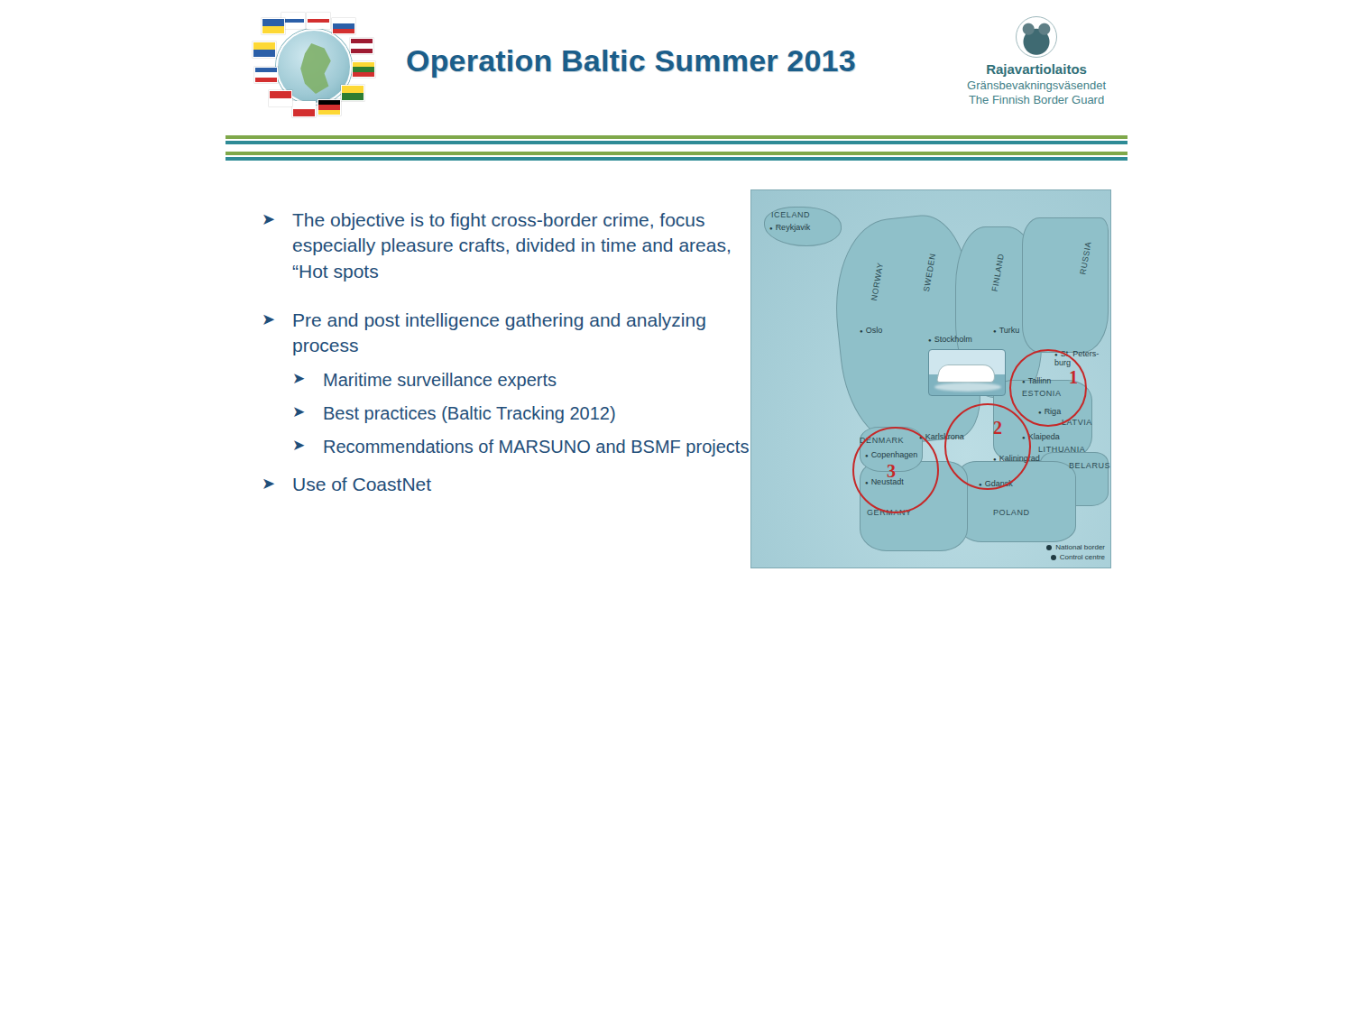Operation Baltic Summer 2013
Rajavartiolaitos
Gränsbevakningsväsendet
The Finnish Border Guard
The objective is to fight cross-border crime, focus especially pleasure crafts, divided in time and areas, “Hot spots
Pre and post intelligence gathering and analyzing process
Maritime surveillance experts
Best practices (Baltic Tracking 2012)
Recommendations of MARSUNO and BSMF projects
Use of CoastNet
Iceland
Reykjavik
Norway
Sweden
Finland
Russia
Oslo
Stockholm
Turku
St. Peters-
burg
Tallinn
Estonia
Riga
Latvia
Klaipeda
Lithuania
Kaliningrad
Gdansk
Poland
Germany
Neustadt
Copenhagen
Denmark
Karlskrona
Belarus
1
2
3
National border
Control centre